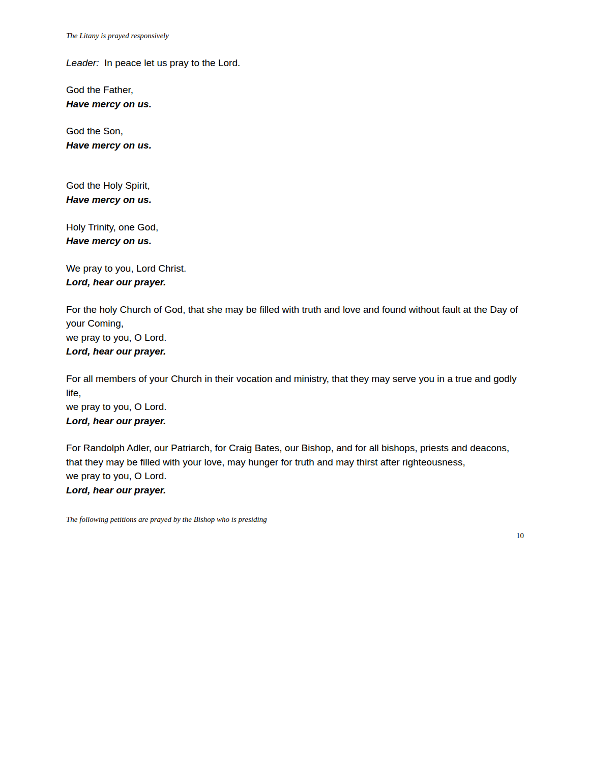The Litany is prayed responsively
Leader: In peace let us pray to the Lord.
God the Father,
Have mercy on us.
God the Son,
Have mercy on us.
God the Holy Spirit,
Have mercy on us.
Holy Trinity, one God,
Have mercy on us.
We pray to you, Lord Christ.
Lord, hear our prayer.
For the holy Church of God, that she may be filled with truth and love and found without fault at the Day of your Coming,
we pray to you, O Lord.
Lord, hear our prayer.
For all members of your Church in their vocation and ministry, that they may serve you in a true and godly life,
we pray to you, O Lord.
Lord, hear our prayer.
For Randolph Adler, our Patriarch, for Craig Bates, our Bishop, and for all bishops, priests and deacons, that they may be filled with your love, may hunger for truth and may thirst after righteousness,
we pray to you, O Lord.
Lord, hear our prayer.
The following petitions are prayed by the Bishop who is presiding
10